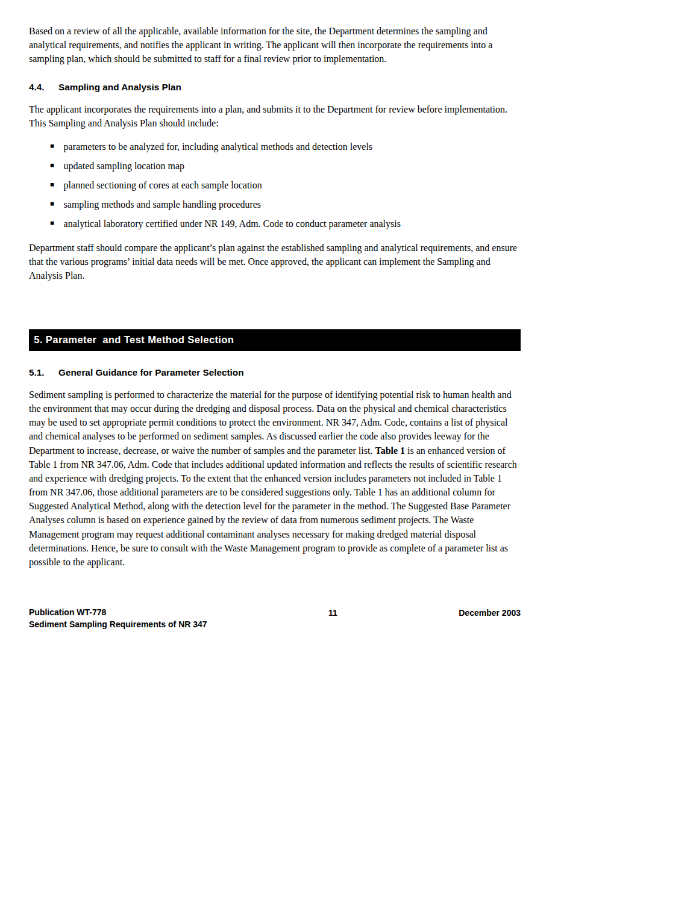Based on a review of all the applicable, available information for the site, the Department determines the sampling and analytical requirements, and notifies the applicant in writing. The applicant will then incorporate the requirements into a sampling plan, which should be submitted to staff for a final review prior to implementation.
4.4. Sampling and Analysis Plan
The applicant incorporates the requirements into a plan, and submits it to the Department for review before implementation. This Sampling and Analysis Plan should include:
parameters to be analyzed for, including analytical methods and detection levels
updated sampling location map
planned sectioning of cores at each sample location
sampling methods and sample handling procedures
analytical laboratory certified under NR 149, Adm. Code to conduct parameter analysis
Department staff should compare the applicant’s plan against the established sampling and analytical requirements, and ensure that the various programs’ initial data needs will be met. Once approved, the applicant can implement the Sampling and Analysis Plan.
5. Parameter and Test Method Selection
5.1. General Guidance for Parameter Selection
Sediment sampling is performed to characterize the material for the purpose of identifying potential risk to human health and the environment that may occur during the dredging and disposal process. Data on the physical and chemical characteristics may be used to set appropriate permit conditions to protect the environment. NR 347, Adm. Code, contains a list of physical and chemical analyses to be performed on sediment samples. As discussed earlier the code also provides leeway for the Department to increase, decrease, or waive the number of samples and the parameter list. Table 1 is an enhanced version of Table 1 from NR 347.06, Adm. Code that includes additional updated information and reflects the results of scientific research and experience with dredging projects. To the extent that the enhanced version includes parameters not included in Table 1 from NR 347.06, those additional parameters are to be considered suggestions only. Table 1 has an additional column for Suggested Analytical Method, along with the detection level for the parameter in the method. The Suggested Base Parameter Analyses column is based on experience gained by the review of data from numerous sediment projects. The Waste Management program may request additional contaminant analyses necessary for making dredged material disposal determinations. Hence, be sure to consult with the Waste Management program to provide as complete of a parameter list as possible to the applicant.
Publication WT-778
Sediment Sampling Requirements of NR 347
11
December 2003